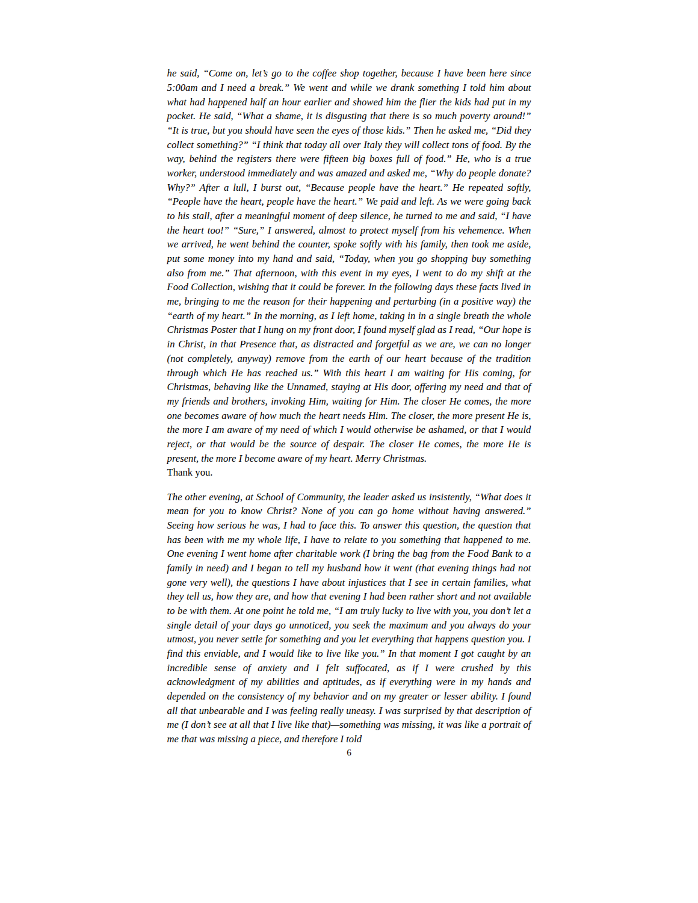he said, “Come on, let’s go to the coffee shop together, because I have been here since 5:00am and I need a break.” We went and while we drank something I told him about what had happened half an hour earlier and showed him the flier the kids had put in my pocket. He said, “What a shame, it is disgusting that there is so much poverty around!” “It is true, but you should have seen the eyes of those kids.” Then he asked me, “Did they collect something?” “I think that today all over Italy they will collect tons of food. By the way, behind the registers there were fifteen big boxes full of food.” He, who is a true worker, understood immediately and was amazed and asked me, “Why do people donate? Why?” After a lull, I burst out, “Because people have the heart.” He repeated softly, “People have the heart, people have the heart.” We paid and left. As we were going back to his stall, after a meaningful moment of deep silence, he turned to me and said, “I have the heart too!” “Sure,” I answered, almost to protect myself from his vehemence. When we arrived, he went behind the counter, spoke softly with his family, then took me aside, put some money into my hand and said, “Today, when you go shopping buy something also from me.” That afternoon, with this event in my eyes, I went to do my shift at the Food Collection, wishing that it could be forever. In the following days these facts lived in me, bringing to me the reason for their happening and perturbing (in a positive way) the “earth of my heart.” In the morning, as I left home, taking in in a single breath the whole Christmas Poster that I hung on my front door, I found myself glad as I read, “Our hope is in Christ, in that Presence that, as distracted and forgetful as we are, we can no longer (not completely, anyway) remove from the earth of our heart because of the tradition through which He has reached us.” With this heart I am waiting for His coming, for Christmas, behaving like the Unnamed, staying at His door, offering my need and that of my friends and brothers, invoking Him, waiting for Him. The closer He comes, the more one becomes aware of how much the heart needs Him. The closer, the more present He is, the more I am aware of my need of which I would otherwise be ashamed, or that I would reject, or that would be the source of despair. The closer He comes, the more He is present, the more I become aware of my heart. Merry Christmas.
Thank you.
The other evening, at School of Community, the leader asked us insistently, “What does it mean for you to know Christ? None of you can go home without having answered.” Seeing how serious he was, I had to face this. To answer this question, the question that has been with me my whole life, I have to relate to you something that happened to me. One evening I went home after charitable work (I bring the bag from the Food Bank to a family in need) and I began to tell my husband how it went (that evening things had not gone very well), the questions I have about injustices that I see in certain families, what they tell us, how they are, and how that evening I had been rather short and not available to be with them. At one point he told me, “I am truly lucky to live with you, you don’t let a single detail of your days go unnoticed, you seek the maximum and you always do your utmost, you never settle for something and you let everything that happens question you. I find this enviable, and I would like to live like you.” In that moment I got caught by an incredible sense of anxiety and I felt suffocated, as if I were crushed by this acknowledgment of my abilities and aptitudes, as if everything were in my hands and depended on the consistency of my behavior and on my greater or lesser ability. I found all that unbearable and I was feeling really uneasy. I was surprised by that description of me (I don’t see at all that I live like that)—something was missing, it was like a portrait of me that was missing a piece, and therefore I told
6